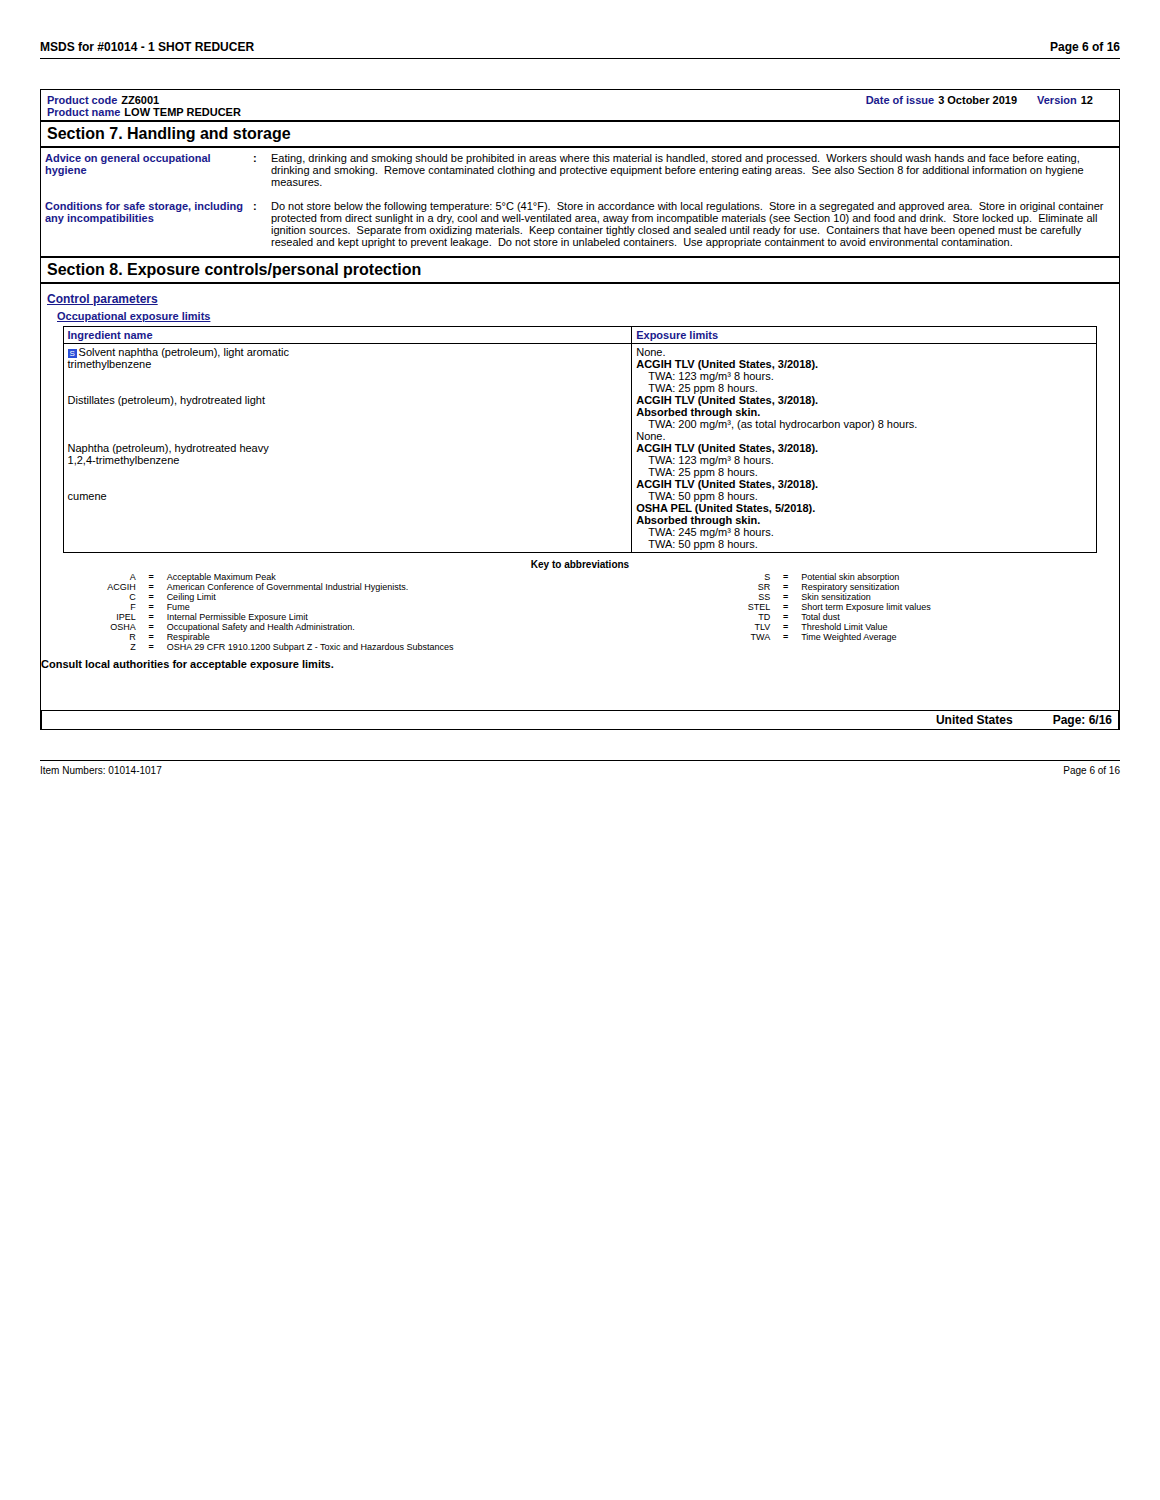MSDS for #01014 - 1 SHOT REDUCER
Page 6 of 16
Product code ZZ6001
Date of issue 3 October 2019 Version 12
Product name LOW TEMP REDUCER
Section 7. Handling and storage
| Advice on general occupational hygiene | : | Eating, drinking and smoking should be prohibited in areas where this material is handled, stored and processed. Workers should wash hands and face before eating, drinking and smoking. Remove contaminated clothing and protective equipment before entering eating areas. See also Section 8 for additional information on hygiene measures. |
| Conditions for safe storage, including any incompatibilities | : | Do not store below the following temperature: 5°C (41°F). Store in accordance with local regulations. Store in a segregated and approved area. Store in original container protected from direct sunlight in a dry, cool and well-ventilated area, away from incompatible materials (see Section 10) and food and drink. Store locked up. Eliminate all ignition sources. Separate from oxidizing materials. Keep container tightly closed and sealed until ready for use. Containers that have been opened must be carefully resealed and kept upright to prevent leakage. Do not store in unlabeled containers. Use appropriate containment to avoid environmental contamination. |
Section 8. Exposure controls/personal protection
Control parameters
Occupational exposure limits
| Ingredient name | Exposure limits |
| --- | --- |
| S Solvent naphtha (petroleum), light aromatic trimethylbenzene Distillates (petroleum), hydrotreated light Naphtha (petroleum), hydrotreated heavy 1,2,4-trimethylbenzene cumene | None. ACGIH TLV (United States, 3/2018). TWA: 123 mg/m³ 8 hours. TWA: 25 ppm 8 hours. ACGIH TLV (United States, 3/2018). Absorbed through skin. TWA: 200 mg/m³, (as total hydrocarbon vapor) 8 hours. None. ACGIH TLV (United States, 3/2018). TWA: 123 mg/m³ 8 hours. TWA: 25 ppm 8 hours. ACGIH TLV (United States, 3/2018). TWA: 50 ppm 8 hours. OSHA PEL (United States, 5/2018). Absorbed through skin. TWA: 245 mg/m³ 8 hours. TWA: 50 ppm 8 hours. |
Key to abbreviations
| A | = | Acceptable Maximum Peak | S | = | Potential skin absorption |
| ACGIH | = | American Conference of Governmental Industrial Hygienists. | SR | = | Respiratory sensitization |
| C | = | Ceiling Limit | SS | = | Skin sensitization |
| F | = | Fume | STEL | = | Short term Exposure limit values |
| IPEL | = | Internal Permissible Exposure Limit | TD | = | Total dust |
| OSHA | = | Occupational Safety and Health Administration. | TLV | = | Threshold Limit Value |
| R | = | Respirable | TWA | = | Time Weighted Average |
| Z | = | OSHA 29 CFR 1910.1200 Subpart Z - Toxic and Hazardous Substances |
Consult local authorities for acceptable exposure limits.
United States Page: 6/16
Item Numbers: 01014-1017
Page 6 of 16